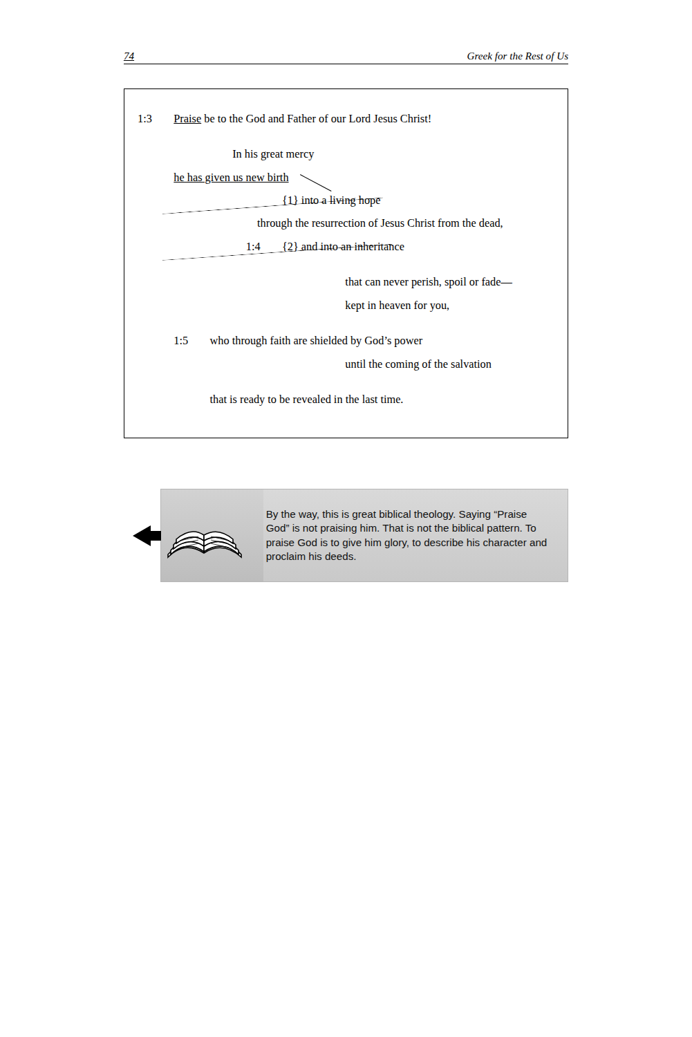74 Greek for the Rest of Us
1:3 Praise be to the God and Father of our Lord Jesus Christ! In his great mercy he has given us new birth {1} into a living hope through the resurrection of Jesus Christ from the dead, 1:4{2} and into an inheritance that can never perish, spoil or fade— kept in heaven for you, 1:5who through faith are shielded by God’s power until the coming of the salvation that is ready to be revealed in the last time.
By the way, this is great biblical theology. Saying “Praise God” is not praising him. That is not the biblical pattern. To praise God is to give him glory, to describe his character and proclaim his deeds.